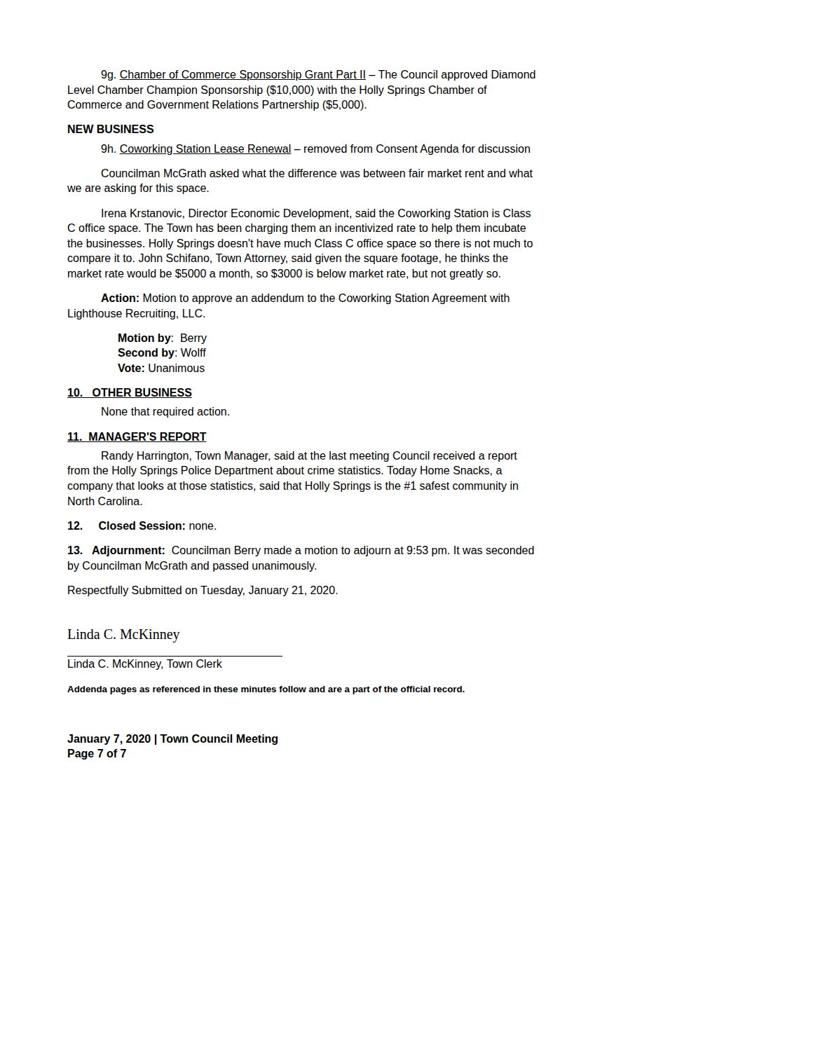9g. Chamber of Commerce Sponsorship Grant Part II – The Council approved Diamond Level Chamber Champion Sponsorship ($10,000) with the Holly Springs Chamber of Commerce and Government Relations Partnership ($5,000).
NEW BUSINESS
9h. Coworking Station Lease Renewal – removed from Consent Agenda for discussion
Councilman McGrath asked what the difference was between fair market rent and what we are asking for this space.
Irena Krstanovic, Director Economic Development, said the Coworking Station is Class C office space. The Town has been charging them an incentivized rate to help them incubate the businesses. Holly Springs doesn't have much Class C office space so there is not much to compare it to. John Schifano, Town Attorney, said given the square footage, he thinks the market rate would be $5000 a month, so $3000 is below market rate, but not greatly so.
Action: Motion to approve an addendum to the Coworking Station Agreement with Lighthouse Recruiting, LLC.
Motion by: Berry
Second by: Wolff
Vote: Unanimous
10. OTHER BUSINESS
None that required action.
11. MANAGER'S REPORT
Randy Harrington, Town Manager, said at the last meeting Council received a report from the Holly Springs Police Department about crime statistics. Today Home Snacks, a company that looks at those statistics, said that Holly Springs is the #1 safest community in North Carolina.
12. Closed Session: none.
13. Adjournment: Councilman Berry made a motion to adjourn at 9:53 pm. It was seconded by Councilman McGrath and passed unanimously.
Respectfully Submitted on Tuesday, January 21, 2020.
Linda C. McKinney
Linda C. McKinney, Town Clerk
Addenda pages as referenced in these minutes follow and are a part of the official record.
January 7, 2020 | Town Council Meeting
Page 7 of 7